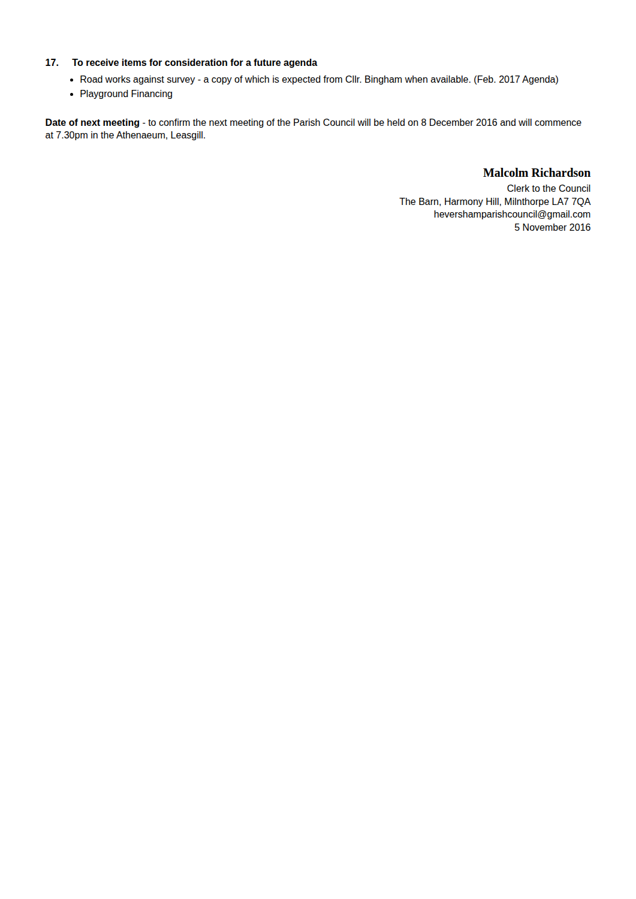17. To receive items for consideration for a future agenda
Road works against survey - a copy of which is expected from Cllr. Bingham when available. (Feb. 2017 Agenda)
Playground Financing
Date of next meeting - to confirm the next meeting of the Parish Council will be held on 8 December 2016 and will commence at 7.30pm in the Athenaeum, Leasgill.
Malcolm Richardson
Clerk to the Council
The Barn, Harmony Hill, Milnthorpe LA7 7QA
hevershamparishcouncil@gmail.com
5 November 2016